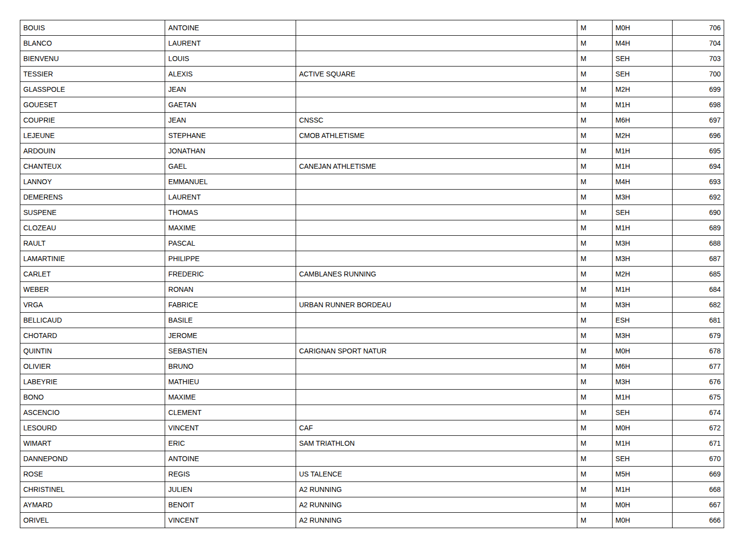| BOUIS | ANTOINE | | M | M0H | 706 |
| BLANCO | LAURENT | | M | M4H | 704 |
| BIENVENU | LOUIS | | M | SEH | 703 |
| TESSIER | ALEXIS | ACTIVE SQUARE | M | SEH | 700 |
| GLASSPOLE | JEAN | | M | M2H | 699 |
| GOUESET | GAETAN | | M | M1H | 698 |
| COUPRIE | JEAN | CNSSC | M | M6H | 697 |
| LEJEUNE | STEPHANE | CMOB ATHLETISME | M | M2H | 696 |
| ARDOUIN | JONATHAN | | M | M1H | 695 |
| CHANTEUX | GAEL | CANEJAN ATHLETISME | M | M1H | 694 |
| LANNOY | EMMANUEL | | M | M4H | 693 |
| DEMERENS | LAURENT | | M | M3H | 692 |
| SUSPENE | THOMAS | | M | SEH | 690 |
| CLOZEAU | MAXIME | | M | M1H | 689 |
| RAULT | PASCAL | | M | M3H | 688 |
| LAMARTINIE | PHILIPPE | | M | M3H | 687 |
| CARLET | FREDERIC | CAMBLANES RUNNING | M | M2H | 685 |
| WEBER | RONAN | | M | M1H | 684 |
| VRGA | FABRICE | URBAN RUNNER BORDEAU | M | M3H | 682 |
| BELLICAUD | BASILE | | M | ESH | 681 |
| CHOTARD | JEROME | | M | M3H | 679 |
| QUINTIN | SEBASTIEN | CARIGNAN SPORT NATUR | M | M0H | 678 |
| OLIVIER | BRUNO | | M | M6H | 677 |
| LABEYRIE | MATHIEU | | M | M3H | 676 |
| BONO | MAXIME | | M | M1H | 675 |
| ASCENCIO | CLEMENT | | M | SEH | 674 |
| LESOURD | VINCENT | CAF | M | M0H | 672 |
| WIMART | ERIC | SAM TRIATHLON | M | M1H | 671 |
| DANNEPOND | ANTOINE | | M | SEH | 670 |
| ROSE | REGIS | US TALENCE | M | M5H | 669 |
| CHRISTINEL | JULIEN | A2 RUNNING | M | M1H | 668 |
| AYMARD | BENOIT | A2 RUNNING | M | M0H | 667 |
| ORIVEL | VINCENT | A2 RUNNING | M | M0H | 666 |